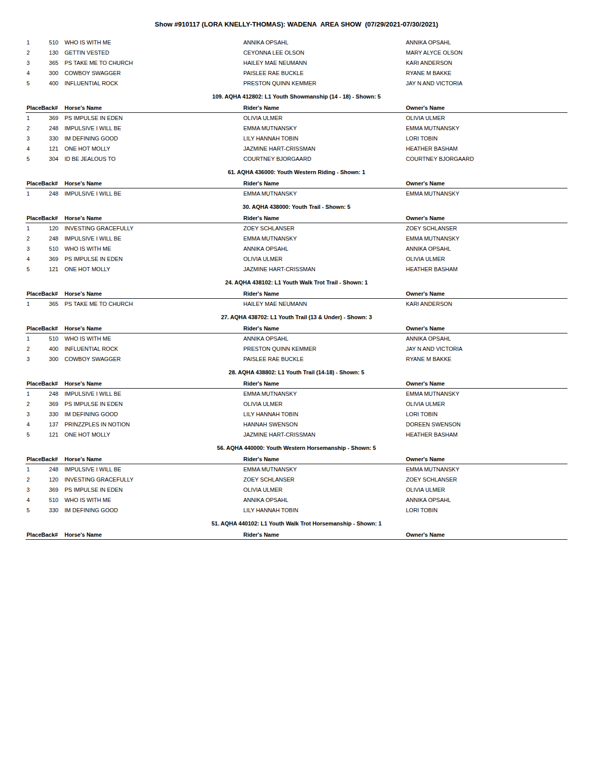Show #910117 (LORA KNELLY-THOMAS): WADENA AREA SHOW (07/29/2021-07/30/2021)
| 1 | 510 | WHO IS WITH ME | ANNIKA OPSAHL | ANNIKA OPSAHL |
| 2 | 130 | GETTIN VESTED | CEYONNA LEE OLSON | MARY ALYCE OLSON |
| 3 | 365 | PS TAKE ME TO CHURCH | HAILEY MAE NEUMANN | KARI ANDERSON |
| 4 | 300 | COWBOY SWAGGER | PAISLEE RAE BUCKLE | RYANE M BAKKE |
| 5 | 400 | INFLUENTIAL ROCK | PRESTON QUINN KEMMER | JAY N AND VICTORIA |
| 109. AQHA 412802: L1 Youth Showmanship (14 - 18) - Shown: 5 |
| PlaceBack# | Horse's Name | Rider's Name | Owner's Name |
| 1 | 369 | PS IMPULSE IN EDEN | OLIVIA ULMER | OLIVIA ULMER |
| 2 | 248 | IMPULSIVE I WILL BE | EMMA MUTNANSKY | EMMA MUTNANSKY |
| 3 | 330 | IM DEFINING GOOD | LILY HANNAH TOBIN | LORI TOBIN |
| 4 | 121 | ONE HOT MOLLY | JAZMINE HART-CRISSMAN | HEATHER BASHAM |
| 5 | 304 | ID BE JEALOUS TO | COURTNEY BJORGAARD | COURTNEY BJORGAARD |
| 61. AQHA 436000: Youth Western Riding - Shown: 1 |
| PlaceBack# | Horse's Name | Rider's Name | Owner's Name |
| 1 | 248 | IMPULSIVE I WILL BE | EMMA MUTNANSKY | EMMA MUTNANSKY |
| 30. AQHA 438000: Youth Trail - Shown: 5 |
| PlaceBack# | Horse's Name | Rider's Name | Owner's Name |
| 1 | 120 | INVESTING GRACEFULLY | ZOEY SCHLANSER | ZOEY SCHLANSER |
| 2 | 248 | IMPULSIVE I WILL BE | EMMA MUTNANSKY | EMMA MUTNANSKY |
| 3 | 510 | WHO IS WITH ME | ANNIKA OPSAHL | ANNIKA OPSAHL |
| 4 | 369 | PS IMPULSE IN EDEN | OLIVIA ULMER | OLIVIA ULMER |
| 5 | 121 | ONE HOT MOLLY | JAZMINE HART-CRISSMAN | HEATHER BASHAM |
| 24. AQHA 438102: L1 Youth Walk Trot Trail - Shown: 1 |
| PlaceBack# | Horse's Name | Rider's Name | Owner's Name |
| 1 | 365 | PS TAKE ME TO CHURCH | HAILEY MAE NEUMANN | KARI ANDERSON |
| 27. AQHA 438702: L1 Youth Trail (13 & Under) - Shown: 3 |
| PlaceBack# | Horse's Name | Rider's Name | Owner's Name |
| 1 | 510 | WHO IS WITH ME | ANNIKA OPSAHL | ANNIKA OPSAHL |
| 2 | 400 | INFLUENTIAL ROCK | PRESTON QUINN KEMMER | JAY N AND VICTORIA |
| 3 | 300 | COWBOY SWAGGER | PAISLEE RAE BUCKLE | RYANE M BAKKE |
| 28. AQHA 438802: L1 Youth Trail (14-18) - Shown: 5 |
| PlaceBack# | Horse's Name | Rider's Name | Owner's Name |
| 1 | 248 | IMPULSIVE I WILL BE | EMMA MUTNANSKY | EMMA MUTNANSKY |
| 2 | 369 | PS IMPULSE IN EDEN | OLIVIA ULMER | OLIVIA ULMER |
| 3 | 330 | IM DEFINING GOOD | LILY HANNAH TOBIN | LORI TOBIN |
| 4 | 137 | PRINZZPLES IN NOTION | HANNAH SWENSON | DOREEN SWENSON |
| 5 | 121 | ONE HOT MOLLY | JAZMINE HART-CRISSMAN | HEATHER BASHAM |
| 56. AQHA 440000: Youth Western Horsemanship - Shown: 5 |
| PlaceBack# | Horse's Name | Rider's Name | Owner's Name |
| 1 | 248 | IMPULSIVE I WILL BE | EMMA MUTNANSKY | EMMA MUTNANSKY |
| 2 | 120 | INVESTING GRACEFULLY | ZOEY SCHLANSER | ZOEY SCHLANSER |
| 3 | 369 | PS IMPULSE IN EDEN | OLIVIA ULMER | OLIVIA ULMER |
| 4 | 510 | WHO IS WITH ME | ANNIKA OPSAHL | ANNIKA OPSAHL |
| 5 | 330 | IM DEFINING GOOD | LILY HANNAH TOBIN | LORI TOBIN |
| 51. AQHA 440102: L1 Youth Walk Trot Horsemanship - Shown: 1 |
| PlaceBack# | Horse's Name | Rider's Name | Owner's Name |